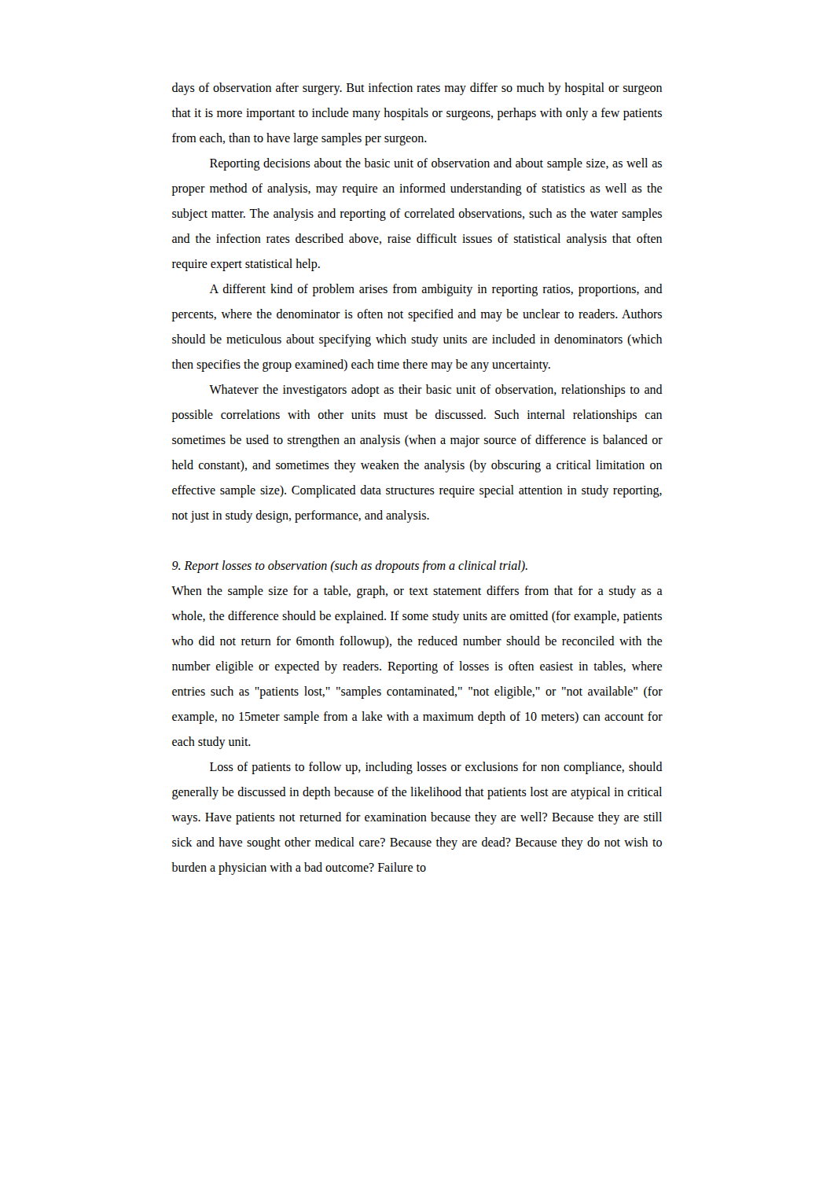days of observation after surgery. But infection rates may differ so much by hospital or surgeon that it is more important to include many hospitals or surgeons, perhaps with only a few patients from each, than to have large samples per surgeon.
Reporting decisions about the basic unit of observation and about sample size, as well as proper method of analysis, may require an informed understanding of statistics as well as the subject matter. The analysis and reporting of correlated observations, such as the water samples and the infection rates described above, raise difficult issues of statistical analysis that often require expert statistical help.
A different kind of problem arises from ambiguity in reporting ratios, proportions, and percents, where the denominator is often not specified and may be unclear to readers. Authors should be meticulous about specifying which study units are included in denominators (which then specifies the group examined) each time there may be any uncertainty.
Whatever the investigators adopt as their basic unit of observation, relationships to and possible correlations with other units must be discussed. Such internal relationships can sometimes be used to strengthen an analysis (when a major source of difference is balanced or held constant), and sometimes they weaken the analysis (by obscuring a critical limitation on effective sample size). Complicated data structures require special attention in study reporting, not just in study design, performance, and analysis.
9. Report losses to observation (such as dropouts from a clinical trial).
When the sample size for a table, graph, or text statement differs from that for a study as a whole, the difference should be explained. If some study units are omitted (for example, patients who did not return for 6month followup), the reduced number should be reconciled with the number eligible or expected by readers. Reporting of losses is often easiest in tables, where entries such as "patients lost," "samples contaminated," "not eligible," or "not available" (for example, no 15meter sample from a lake with a maximum depth of 10 meters) can account for each study unit.
Loss of patients to follow up, including losses or exclusions for non compliance, should generally be discussed in depth because of the likelihood that patients lost are atypical in critical ways. Have patients not returned for examination because they are well? Because they are still sick and have sought other medical care? Because they are dead? Because they do not wish to burden a physician with a bad outcome? Failure to